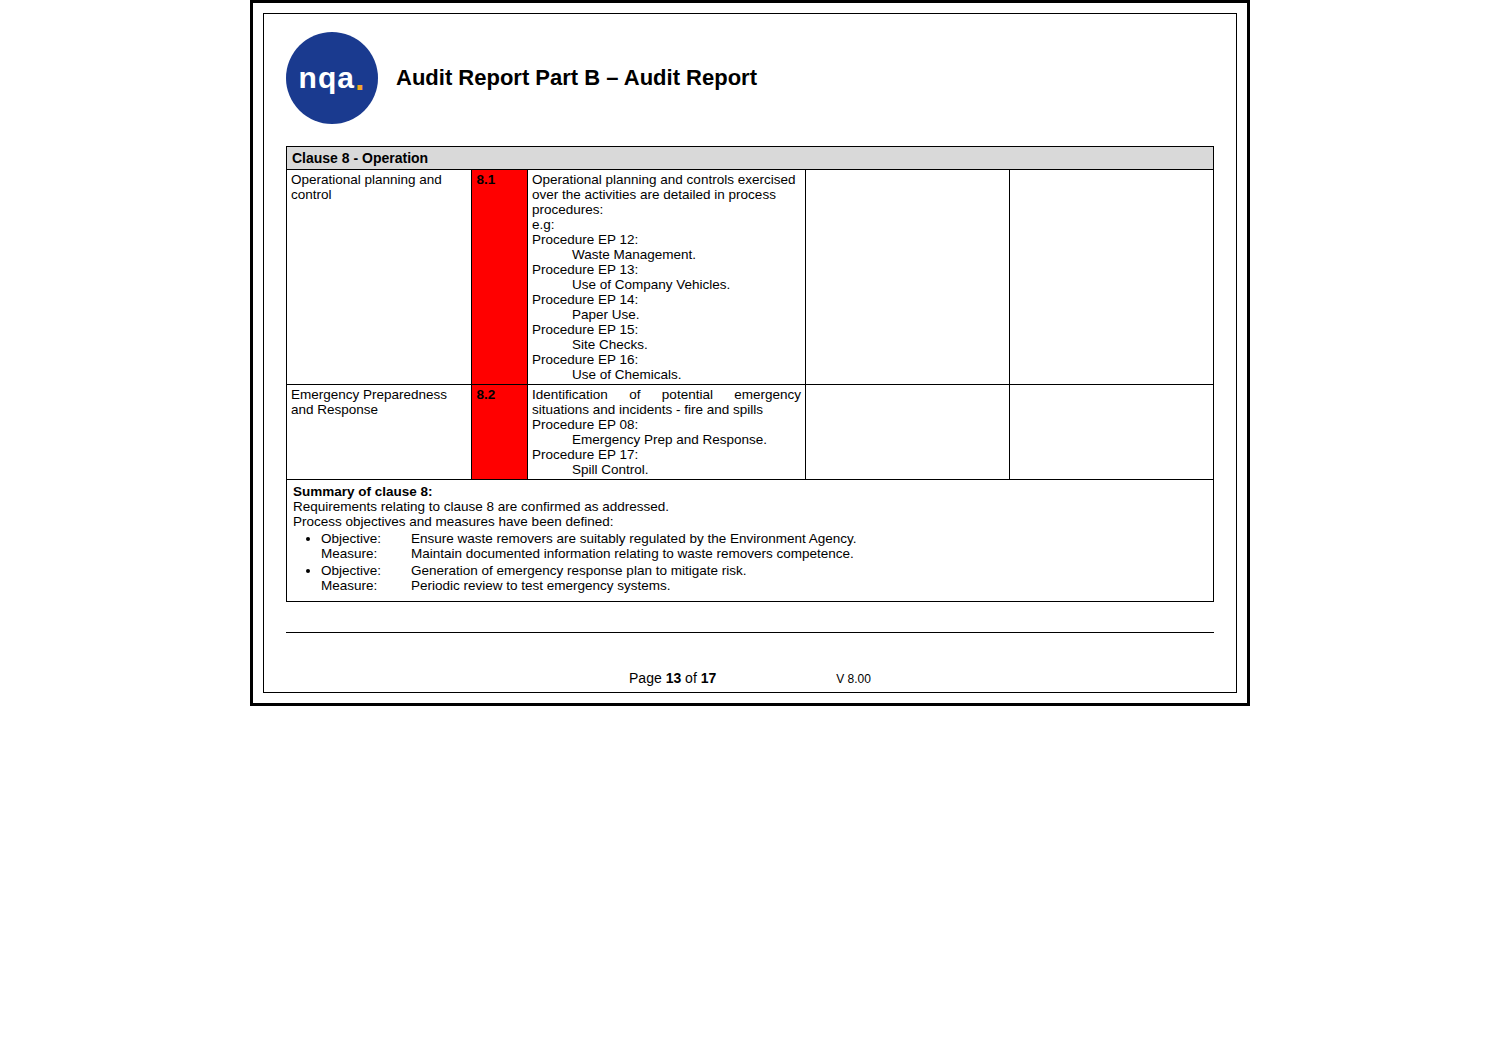nqa.
Audit Report Part B – Audit Report
| Clause 8 - Operation |
| Operational planning and control | 8.1 | Operational planning and controls exercised over the activities are detailed in process procedures: e.g: Procedure EP 12: Waste Management. Procedure EP 13: Use of Company Vehicles. Procedure EP 14: Paper Use. Procedure EP 15: Site Checks. Procedure EP 16: Use of Chemicals. | | |
| Emergency Preparedness and Response | 8.2 | Identification of potential emergency situations and incidents - fire and spills Procedure EP 08: Emergency Prep and Response. Procedure EP 17: Spill Control. | | |
| Summary of clause 8: Requirements relating to clause 8 are confirmed as addressed. Process objectives and measures have been defined: Objective: Ensure waste removers are suitably regulated by the Environment Agency. Measure: Maintain documented information relating to waste removers competence. Objective: Generation of emergency response plan to mitigate risk. Measure: Periodic review to test emergency systems. |
Page 13 of 17 V 8.00